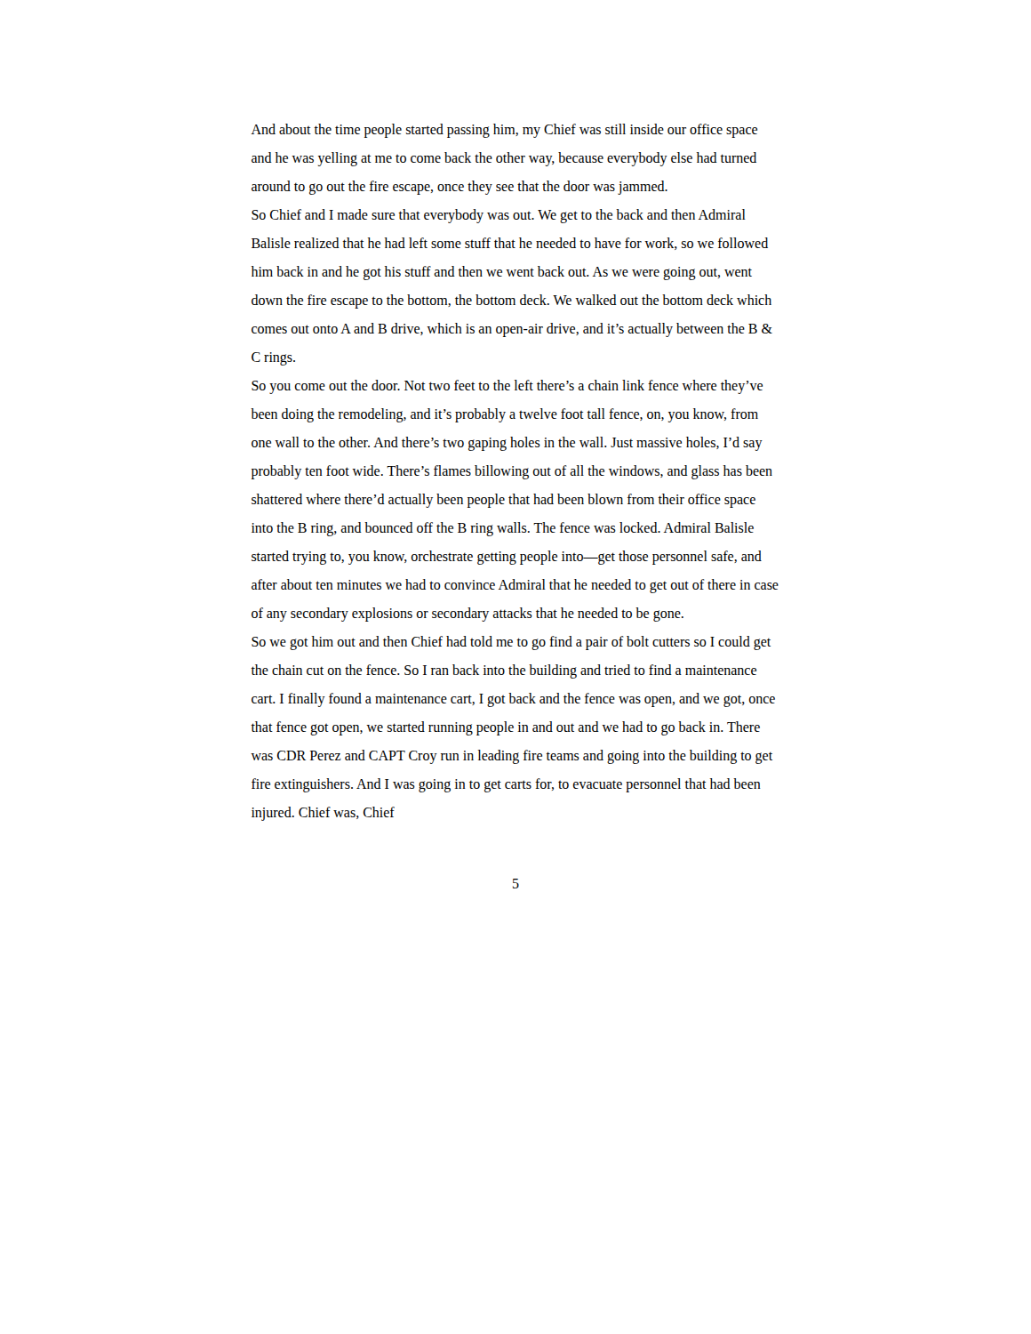And about the time people started passing him, my Chief was still inside our office space and he was yelling at me to come back the other way, because everybody else had turned around to go out the fire escape, once they see that the door was jammed.
So Chief and I made sure that everybody was out. We get to the back and then Admiral Balisle realized that he had left some stuff that he needed to have for work, so we followed him back in and he got his stuff and then we went back out. As we were going out, went down the fire escape to the bottom, the bottom deck. We walked out the bottom deck which comes out onto A and B drive, which is an open-air drive, and it’s actually between the B & C rings.
So you come out the door. Not two feet to the left there’s a chain link fence where they’ve been doing the remodeling, and it’s probably a twelve foot tall fence, on, you know, from one wall to the other. And there’s two gaping holes in the wall. Just massive holes, I’d say probably ten foot wide. There’s flames billowing out of all the windows, and glass has been shattered where there’d actually been people that had been blown from their office space into the B ring, and bounced off the B ring walls. The fence was locked. Admiral Balisle started trying to, you know, orchestrate getting people into—get those personnel safe, and after about ten minutes we had to convince Admiral that he needed to get out of there in case of any secondary explosions or secondary attacks that he needed to be gone.
So we got him out and then Chief had told me to go find a pair of bolt cutters so I could get the chain cut on the fence. So I ran back into the building and tried to find a maintenance cart. I finally found a maintenance cart, I got back and the fence was open, and we got, once that fence got open, we started running people in and out and we had to go back in. There was CDR Perez and CAPT Croy run in leading fire teams and going into the building to get fire extinguishers. And I was going in to get carts for, to evacuate personnel that had been injured. Chief was, Chief
5